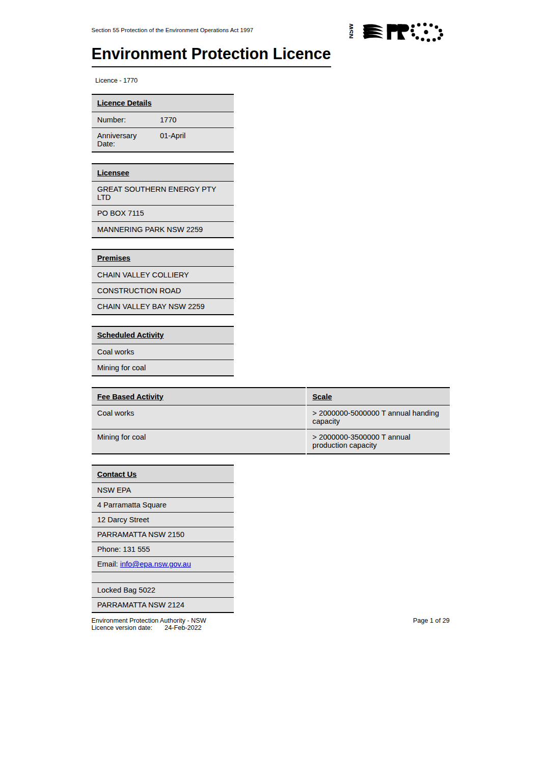NSW
Section 55 Protection of the Environment Operations Act 1997
Environment Protection Licence
Licence - 1770
| Licence Details |
| Number: | 1770 |
| Anniversary Date: | 01-April |
| Licensee |
| GREAT SOUTHERN ENERGY PTY LTD |
| PO BOX 7115 |
| MANNERING PARK NSW 2259 |
| Premises |
| CHAIN VALLEY COLLIERY |
| CONSTRUCTION ROAD |
| CHAIN VALLEY BAY NSW 2259 |
| Scheduled Activity |
| Coal works |
| Mining for coal |
| Fee Based Activity | | Scale |
| Coal works | | > 2000000-5000000 T annual handing capacity |
| Mining for coal | | > 2000000-3500000 T annual production capacity |
| Contact Us |
| NSW EPA |
| 4 Parramatta Square |
| 12 Darcy Street |
| PARRAMATTA NSW 2150 |
| Phone: 131 555 |
| Email: info@epa.nsw.gov.au |
| Locked Bag 5022 |
| PARRAMATTA NSW 2124 |
| Environment Protection Authority - NSW | Page 1 of 29 |
| Licence version date: 24-Feb-2022 | |